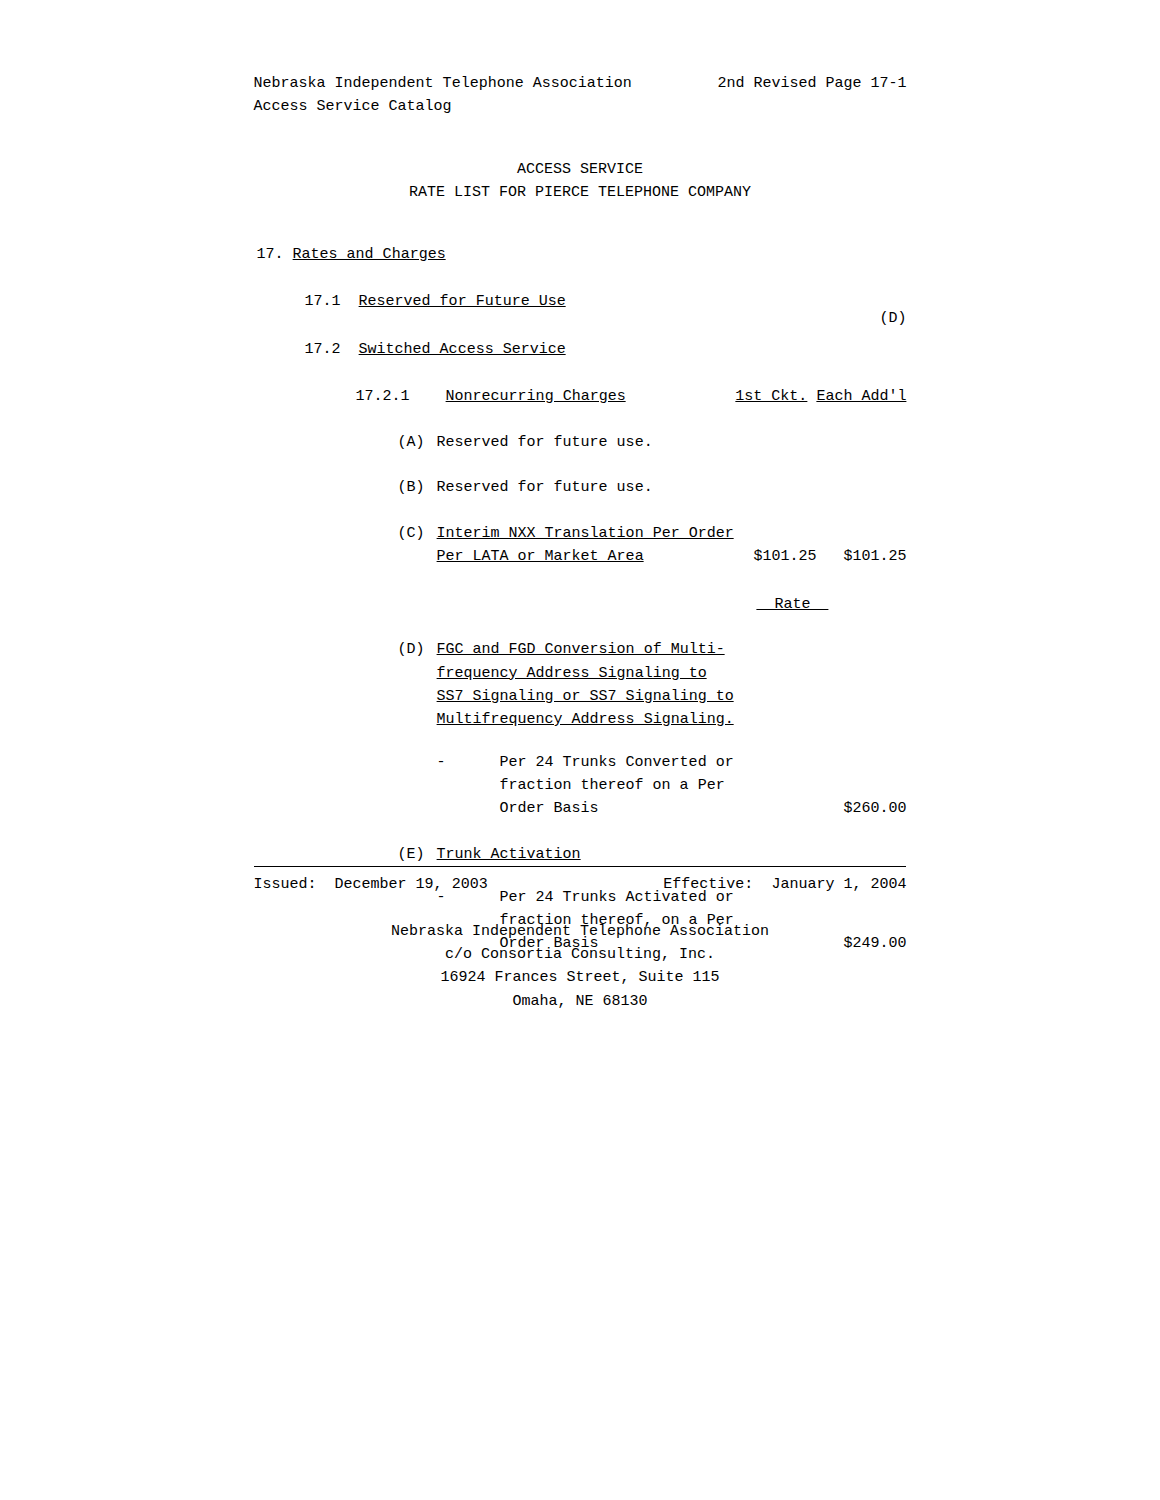Nebraska Independent Telephone Association Access Service Catalog
2nd Revised Page 17-1
ACCESS SERVICE RATE LIST FOR PIERCE TELEPHONE COMPANY
17. Rates and Charges
17.1 Reserved for Future Use (D)
17.2 Switched Access Service
17.2.1 Nonrecurring Charges
1st Ckt. Each Add'l
(A)
Reserved for future use.
(B)
Reserved for future use.
(C)
Interim NXX Translation Per Order
Per LATA or Market Area $101.25 $101.25
Rate
(D)
FGC and FGD Conversion of Multi-
frequency Address Signaling to
SS7 Signaling or SS7 Signaling to
Multifrequency Address Signaling.
-
Per 24 Trunks Converted or
fraction thereof on a Per
Order Basis
$260.00
(E)
Trunk Activation
-
Per 24 Trunks Activated or
fraction thereof, on a Per
Order Basis
$249.00
Issued: December 19, 2003 Effective: January 1, 2004
Nebraska Independent Telephone Association c/o Consortia Consulting, Inc. 16924 Frances Street, Suite 115 Omaha, NE 68130